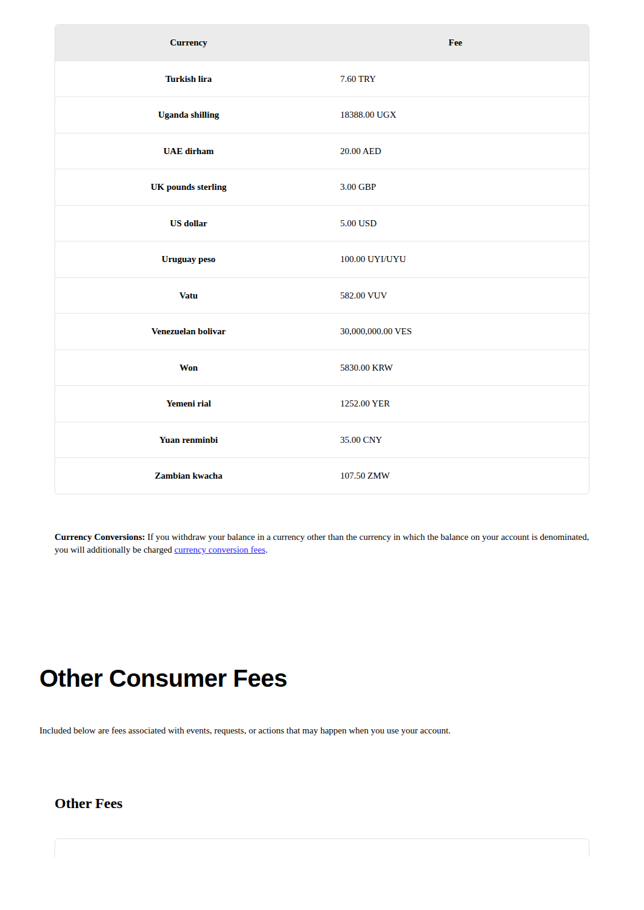| Currency | Fee |
| --- | --- |
| Turkish lira | 7.60 TRY |
| Uganda shilling | 18388.00 UGX |
| UAE dirham | 20.00 AED |
| UK pounds sterling | 3.00 GBP |
| US dollar | 5.00 USD |
| Uruguay peso | 100.00 UYI/UYU |
| Vatu | 582.00 VUV |
| Venezuelan bolivar | 30,000,000.00 VES |
| Won | 5830.00 KRW |
| Yemeni rial | 1252.00 YER |
| Yuan renminbi | 35.00 CNY |
| Zambian kwacha | 107.50 ZMW |
Currency Conversions: If you withdraw your balance in a currency other than the currency in which the balance on your account is denominated, you will additionally be charged currency conversion fees.
Other Consumer Fees
Included below are fees associated with events, requests, or actions that may happen when you use your account.
Other Fees